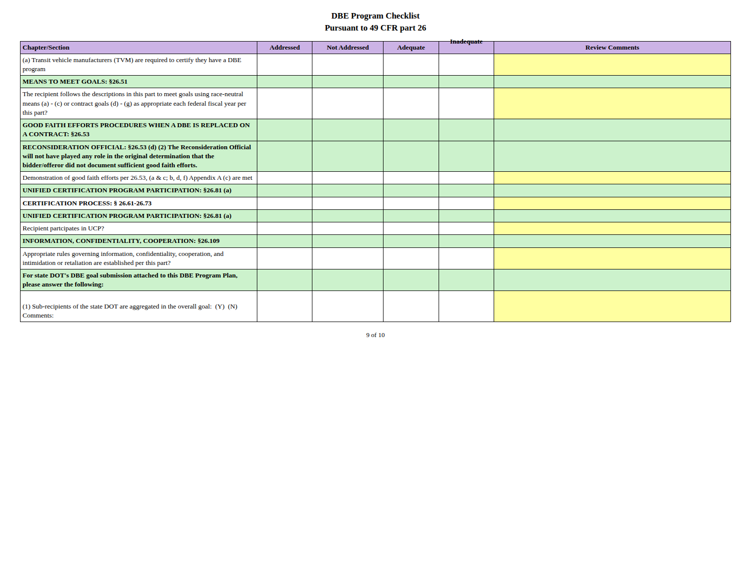DBE Program Checklist
Pursuant to 49 CFR part 26
| Chapter/Section | Addressed | Not Addressed | Adequate | Inadequate | Review Comments |
| --- | --- | --- | --- | --- | --- |
| (a) Transit vehicle manufacturers (TVM) are required to certify they have a DBE program | | | | | |
| MEANS TO MEET GOALS: §26.51 | | | | | |
| The recipient follows the descriptions in this part to meet goals using race-neutral means (a) - (c) or contract goals (d) - (g) as appropriate each federal fiscal year per this part? | | | | | |
| GOOD FAITH EFFORTS PROCEDURES WHEN A DBE IS REPLACED ON A CONTRACT: §26.53 | | | | | |
| RECONSIDERATION OFFICIAL: §26.53 (d) (2) The Reconsideration Official will not have played any role in the original determination that the bidder/offeror did not document sufficient good faith efforts. | | | | | |
| Demonstration of good faith efforts per 26.53, (a & c; b, d, f) Appendix A (c) are met | | | | | |
| UNIFIED CERTIFICATION PROGRAM PARTICIPATION: §26.81 (a) | | | | | |
| CERTIFICATION PROCESS: § 26.61-26.73 | | | | | |
| UNIFIED CERTIFICATION PROGRAM PARTICIPATION: §26.81 (a) | | | | | |
| Recipient partcipates in UCP? | | | | | |
| INFORMATION, CONFIDENTIALITY, COOPERATION: §26.109 | | | | | |
| Appropriate rules governing information, confidentiality, cooperation, and intimidation or retaliation are established per this part? | | | | | |
| For state DOT's DBE goal submission attached to this DBE Program Plan, please answer the following: | | | | | |
| (1) Sub-recipients of the state DOT are aggregated in the overall goal: (Y) (N) Comments: | | | | | |
9 of 10